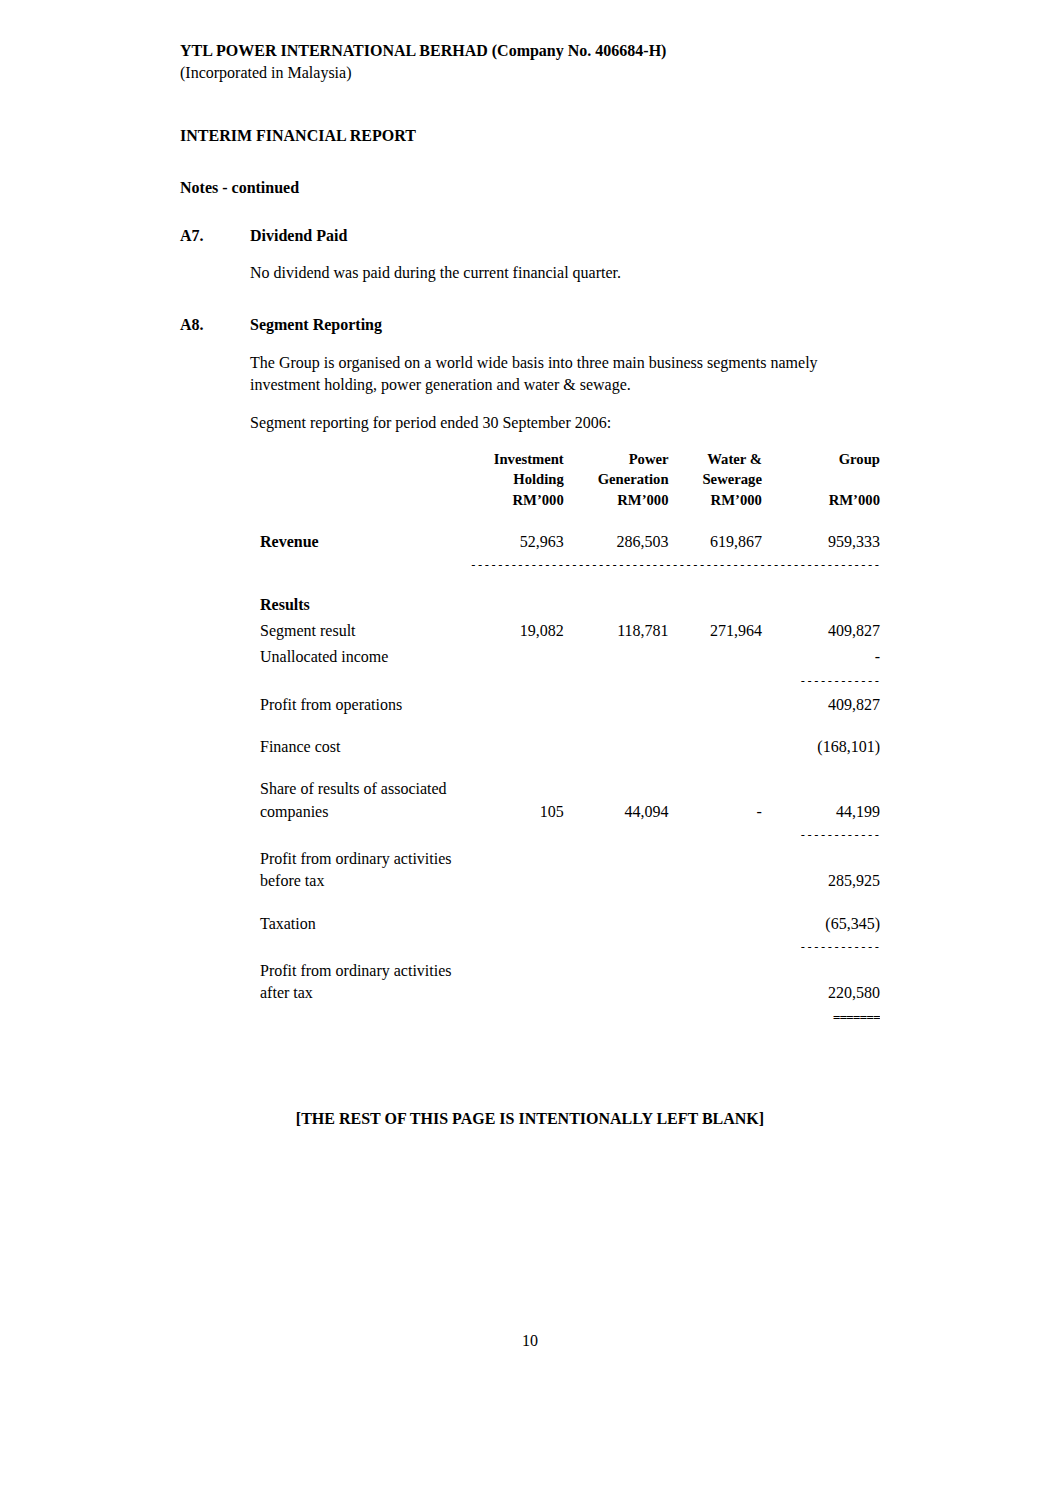YTL POWER INTERNATIONAL BERHAD (Company No. 406684-H)
(Incorporated in Malaysia)
INTERIM FINANCIAL REPORT
Notes - continued
A7. Dividend Paid
No dividend was paid during the current financial quarter.
A8. Segment Reporting
The Group is organised on a world wide basis into three main business segments namely investment holding, power generation and water & sewage.
Segment reporting for period ended 30 September 2006:
| | Investment Holding RM’000 | Power Generation RM’000 | Water & Sewerage RM’000 | Group RM’000 |
| --- | --- | --- | --- | --- |
| Revenue | 52,963 | 286,503 | 619,867 | 959,333 |
| | ------------------------------------------------------------- |
| Results | | | | |
| Segment result | 19,082 | 118,781 | 271,964 | 409,827 |
| Unallocated income | | | | - |
| | ------------ |
| Profit from operations | | | | 409,827 |
| Finance cost | | | | (168,101) |
| Share of results of associated companies | 105 | 44,094 | - | 44,199 |
| | ------------ |
| Profit from ordinary activities before tax | | | | 285,925 |
| Taxation | | | | (65,345) |
| | ------------ |
| Profit from ordinary activities after tax | | | | 220,580 |
| | ======= |
[THE REST OF THIS PAGE IS INTENTIONALLY LEFT BLANK]
10